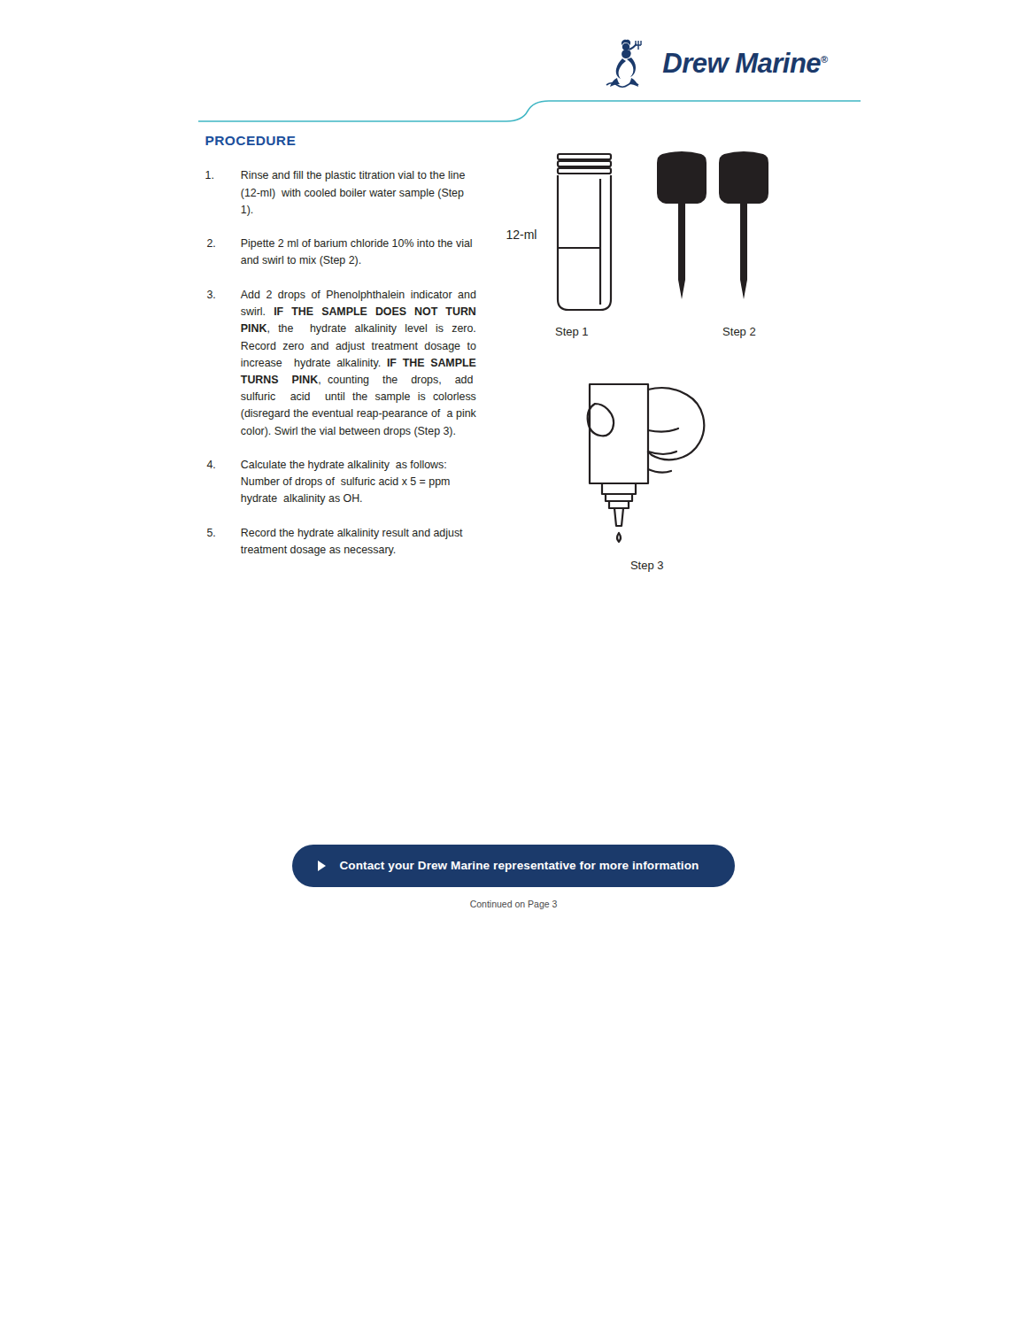Drew Marine®
PROCEDURE
1. Rinse and fill the plastic titration vial to the line (12-ml) with cooled boiler water sample (Step 1).
2. Pipette 2 ml of barium chloride 10% into the vial and swirl to mix (Step 2).
3. Add 2 drops of Phenolphthalein indicator and swirl. IF THE SAMPLE DOES NOT TURN PINK, the hydrate alkalinity level is zero. Record zero and adjust treatment dosage to increase hydrate alkalinity. IF THE SAMPLE TURNS PINK, counting the drops, add sulfuric acid until the sample is colorless (disregard the eventual reap-pearance of a pink color). Swirl the vial between drops (Step 3).
4. Calculate the hydrate alkalinity as follows: Number of drops of sulfuric acid x 5 = ppm hydrate alkalinity as OH.
5. Record the hydrate alkalinity result and adjust treatment dosage as necessary.
12-ml
Step 1
Step 2
Step 3
Contact your Drew Marine representative for more information
Continued on Page 3